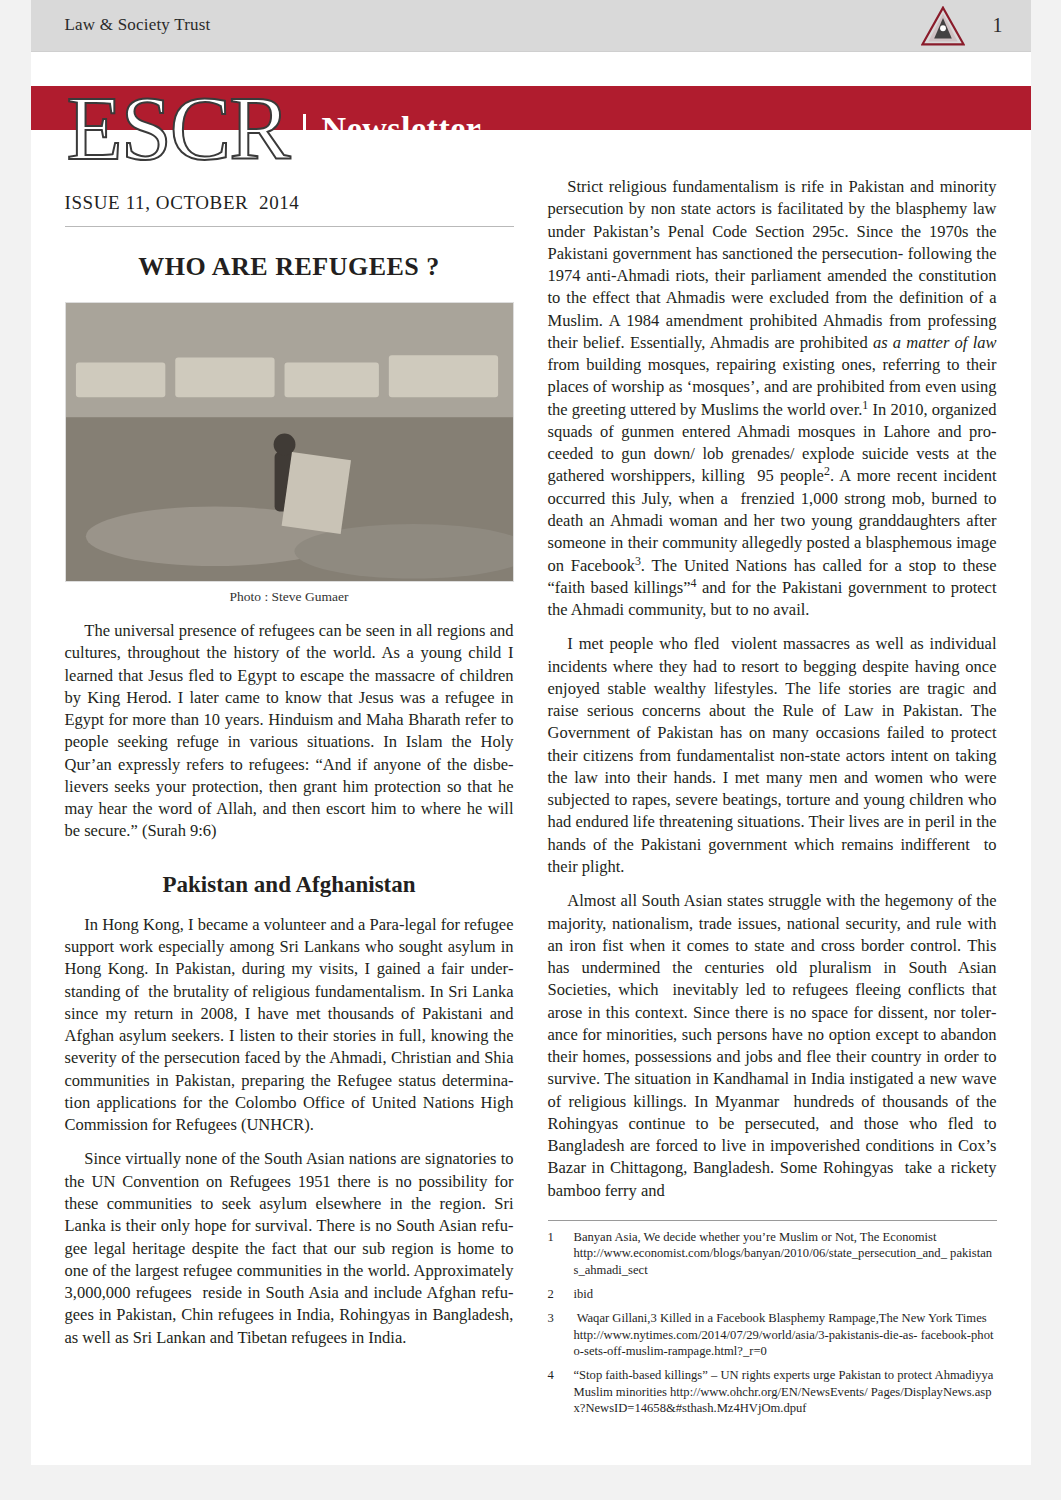Law & Society Trust
1
ESCR
Newsletter
ISSUE 11, OCTOBER 2014
WHO ARE REFUGEES ?
Photo : Steve Gumaer
The universal presence of refugees can be seen in all regions and cultures, throughout the history of the world. As a young child I learned that Jesus fled to Egypt to escape the massacre of children by King Herod. I later came to know that Jesus was a refugee in Egypt for more than 10 years. Hinduism and Maha Bharath refer to people seeking refuge in various situations. In Islam the Holy Qur’an expressly refers to refugees: “And if anyone of the disbelievers seeks your protection, then grant him protection so that he may hear the word of Allah, and then escort him to where he will be secure.” (Surah 9:6)
Pakistan and Afghanistan
In Hong Kong, I became a volunteer and a Para-legal for refugee support work especially among Sri Lankans who sought asylum in Hong Kong. In Pakistan, during my visits, I gained a fair understanding of the brutality of religious fundamentalism. In Sri Lanka since my return in 2008, I have met thousands of Pakistani and Afghan asylum seekers. I listen to their stories in full, knowing the severity of the persecution faced by the Ahmadi, Christian and Shia communities in Pakistan, preparing the Refugee status determination applications for the Colombo Office of United Nations High Commission for Refugees (UNHCR).
Since virtually none of the South Asian nations are signatories to the UN Convention on Refugees 1951 there is no possibility for these communities to seek asylum elsewhere in the region. Sri Lanka is their only hope for survival. There is no South Asian refugee legal heritage despite the fact that our sub region is home to one of the largest refugee communities in the world. Approximately 3,000,000 refugees reside in South Asia and include Afghan refugees in Pakistan, Chin refugees in India, Rohingyas in Bangladesh, as well as Sri Lankan and Tibetan refugees in India.
Strict religious fundamentalism is rife in Pakistan and minority persecution by non state actors is facilitated by the blasphemy law under Pakistan’s Penal Code Section 295c. Since the 1970s the Pakistani government has sanctioned the persecution- following the 1974 anti-Ahmadi riots, their parliament amended the constitution to the effect that Ahmadis were excluded from the definition of a Muslim. A 1984 amendment prohibited Ahmadis from professing their belief. Essentially, Ahmadis are prohibited as a matter of law from building mosques, repairing existing ones, referring to their places of worship as ‘mosques’, and are prohibited from even using the greeting uttered by Muslims the world over.1 In 2010, organized squads of gunmen entered Ahmadi mosques in Lahore and proceeded to gun down/ lob grenades/ explode suicide vests at the gathered worshippers, killing 95 people2. A more recent incident occurred this July, when a frenzied 1,000 strong mob, burned to death an Ahmadi woman and her two young granddaughters after someone in their community allegedly posted a blasphemous image on Facebook3. The United Nations has called for a stop to these “faith based killings”4 and for the Pakistani government to protect the Ahmadi community, but to no avail.
I met people who fled violent massacres as well as individual incidents where they had to resort to begging despite having once enjoyed stable wealthy lifestyles. The life stories are tragic and raise serious concerns about the Rule of Law in Pakistan. The Government of Pakistan has on many occasions failed to protect their citizens from fundamentalist non-state actors intent on taking the law into their hands. I met many men and women who were subjected to rapes, severe beatings, torture and young children who had endured life threatening situations. Their lives are in peril in the hands of the Pakistani government which remains indifferent to their plight.
Almost all South Asian states struggle with the hegemony of the majority, nationalism, trade issues, national security, and rule with an iron fist when it comes to state and cross border control. This has undermined the centuries old pluralism in South Asian Societies, which inevitably led to refugees fleeing conflicts that arose in this context. Since there is no space for dissent, nor tolerance for minorities, such persons have no option except to abandon their homes, possessions and jobs and flee their country in order to survive. The situation in Kandhamal in India instigated a new wave of religious killings. In Myanmar hundreds of thousands of the Rohingyas continue to be persecuted, and those who fled to Bangladesh are forced to live in impoverished conditions in Cox’s Bazar in Chittagong, Bangladesh. Some Rohingyas take a rickety bamboo ferry and
Banyan Asia, We decide whether you’re Muslim or Not, The Economist http://www.economist.com/blogs/banyan/2010/06/state_persecution_and_ pakistans_ahmadi_sect
ibid
Waqar Gillani,3 Killed in a Facebook Blasphemy Rampage,The New York Times http://www.nytimes.com/2014/07/29/world/asia/3-pakistanis-die-as- facebook-photo-sets-off-muslim-rampage.html?_r=0
“Stop faith-based killings” – UN rights experts urge Pakistan to protect Ahmadiyya Muslim minorities http://www.ohchr.org/EN/NewsEvents/ Pages/DisplayNews.aspx?NewsID=14658&#sthash.Mz4HVjOm.dpuf